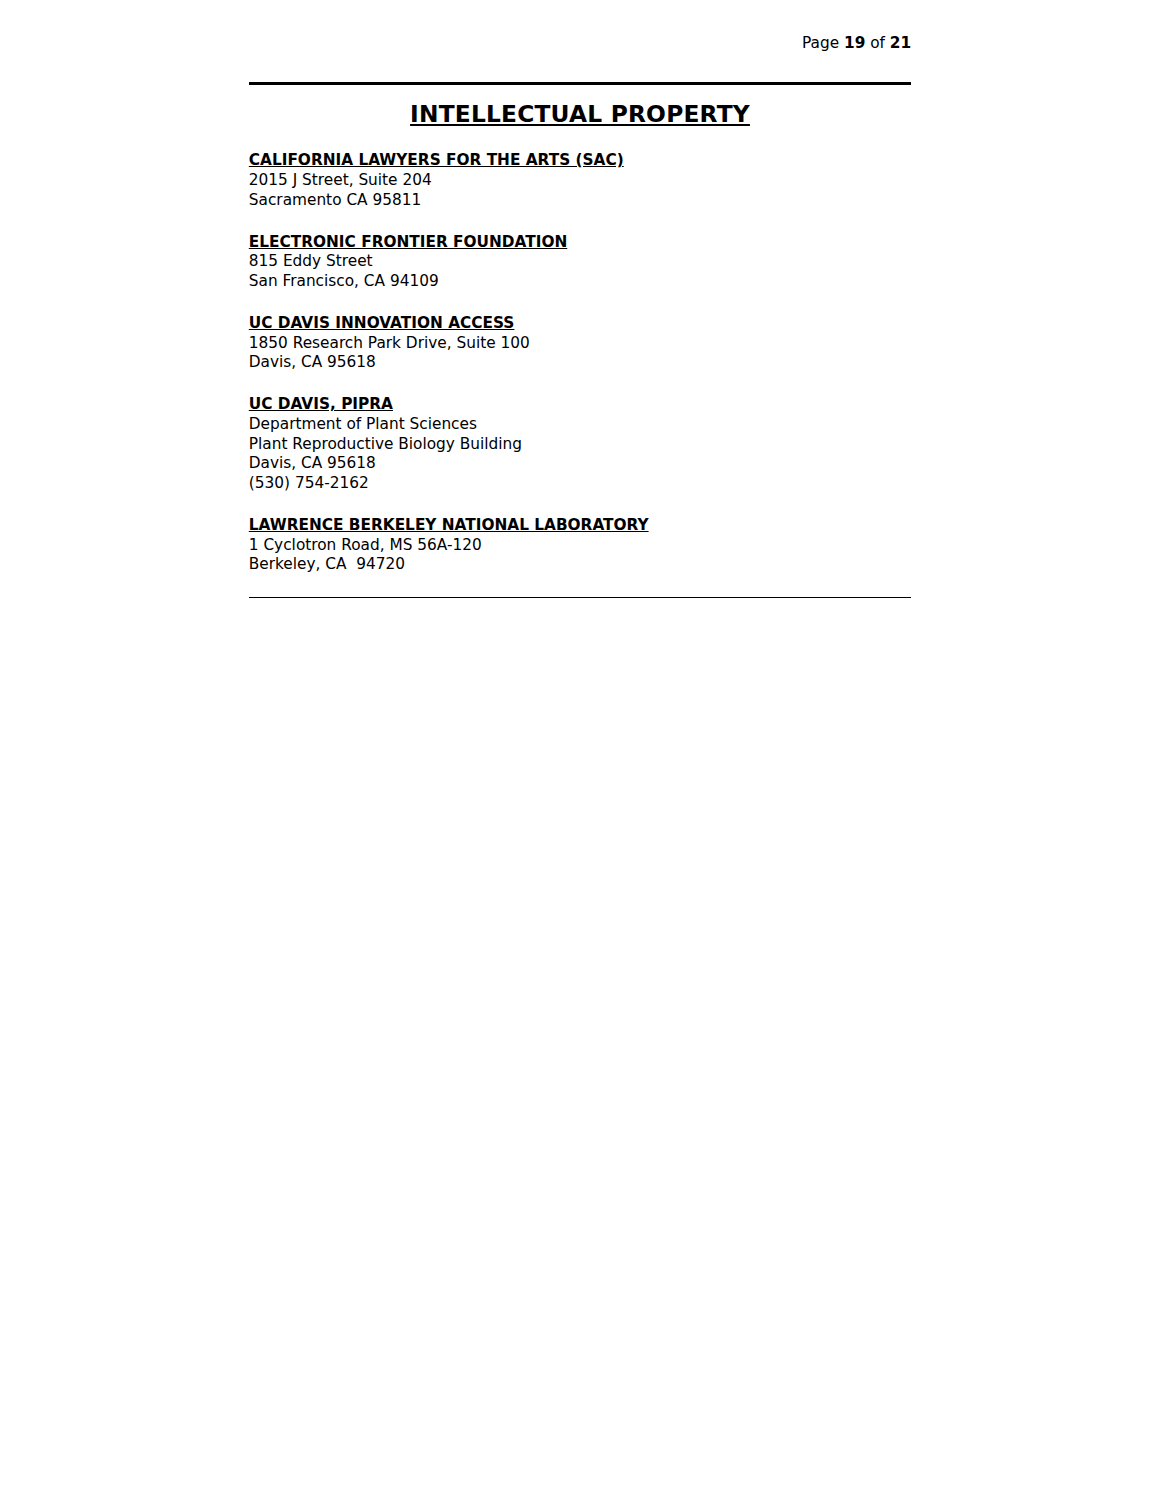Page 19 of 21
INTELLECTUAL PROPERTY
CALIFORNIA LAWYERS FOR THE ARTS (SAC)
2015 J Street, Suite 204
Sacramento CA 95811
ELECTRONIC FRONTIER FOUNDATION
815 Eddy Street
San Francisco, CA 94109
UC DAVIS INNOVATION ACCESS
1850 Research Park Drive, Suite 100
Davis, CA 95618
UC DAVIS, PIPRA
Department of Plant Sciences
Plant Reproductive Biology Building
Davis, CA 95618
(530) 754-2162
LAWRENCE BERKELEY NATIONAL LABORATORY
1 Cyclotron Road, MS 56A-120
Berkeley, CA 94720